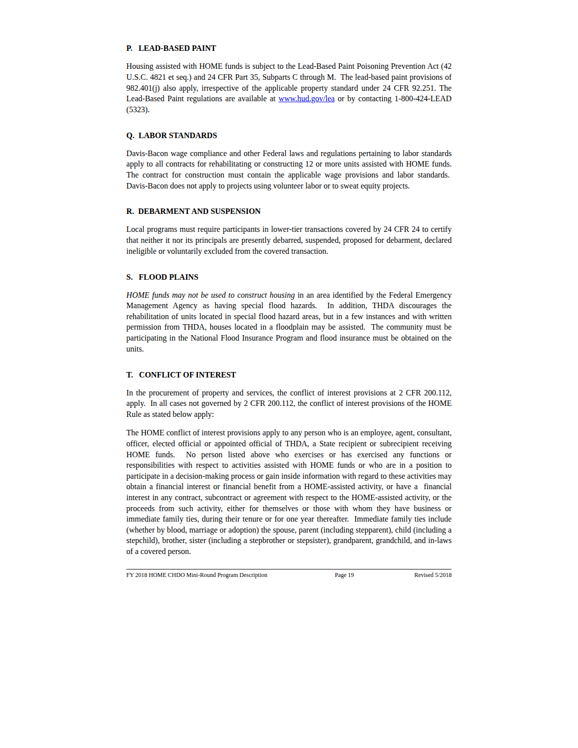P. Lead-Based Paint
Housing assisted with HOME funds is subject to the Lead-Based Paint Poisoning Prevention Act (42 U.S.C. 4821 et seq.) and 24 CFR Part 35, Subparts C through M. The lead-based paint provisions of 982.401(j) also apply, irrespective of the applicable property standard under 24 CFR 92.251. The Lead-Based Paint regulations are available at www.hud.gov/lea or by contacting 1-800-424-LEAD (5323).
Q. Labor Standards
Davis-Bacon wage compliance and other Federal laws and regulations pertaining to labor standards apply to all contracts for rehabilitating or constructing 12 or more units assisted with HOME funds. The contract for construction must contain the applicable wage provisions and labor standards. Davis-Bacon does not apply to projects using volunteer labor or to sweat equity projects.
R. Debarment and Suspension
Local programs must require participants in lower-tier transactions covered by 24 CFR 24 to certify that neither it nor its principals are presently debarred, suspended, proposed for debarment, declared ineligible or voluntarily excluded from the covered transaction.
S. Flood Plains
HOME funds may not be used to construct housing in an area identified by the Federal Emergency Management Agency as having special flood hazards. In addition, THDA discourages the rehabilitation of units located in special flood hazard areas, but in a few instances and with written permission from THDA, houses located in a floodplain may be assisted. The community must be participating in the National Flood Insurance Program and flood insurance must be obtained on the units.
T. Conflict of Interest
In the procurement of property and services, the conflict of interest provisions at 2 CFR 200.112, apply. In all cases not governed by 2 CFR 200.112, the conflict of interest provisions of the HOME Rule as stated below apply:
The HOME conflict of interest provisions apply to any person who is an employee, agent, consultant, officer, elected official or appointed official of THDA, a State recipient or subrecipient receiving HOME funds. No person listed above who exercises or has exercised any functions or responsibilities with respect to activities assisted with HOME funds or who are in a position to participate in a decision-making process or gain inside information with regard to these activities may obtain a financial interest or financial benefit from a HOME-assisted activity, or have a financial interest in any contract, subcontract or agreement with respect to the HOME-assisted activity, or the proceeds from such activity, either for themselves or those with whom they have business or immediate family ties, during their tenure or for one year thereafter. Immediate family ties include (whether by blood, marriage or adoption) the spouse, parent (including stepparent), child (including a stepchild), brother, sister (including a stepbrother or stepsister), grandparent, grandchild, and in-laws of a covered person.
FY 2018 HOME CHDO Mini-Round Program Description
Page 19
Revised 5/2018